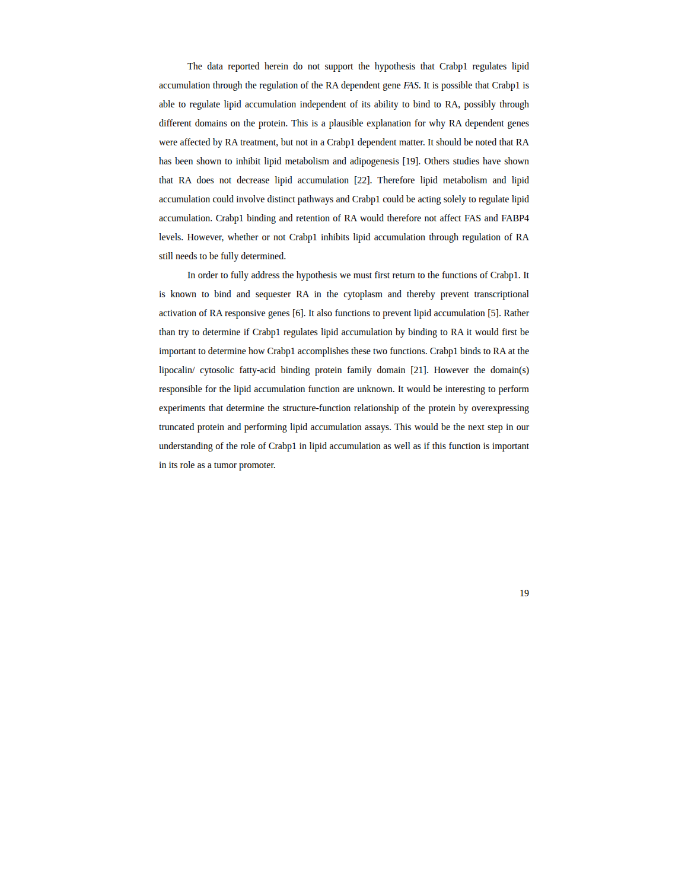The data reported herein do not support the hypothesis that Crabp1 regulates lipid accumulation through the regulation of the RA dependent gene FAS. It is possible that Crabp1 is able to regulate lipid accumulation independent of its ability to bind to RA, possibly through different domains on the protein. This is a plausible explanation for why RA dependent genes were affected by RA treatment, but not in a Crabp1 dependent matter. It should be noted that RA has been shown to inhibit lipid metabolism and adipogenesis [19]. Others studies have shown that RA does not decrease lipid accumulation [22]. Therefore lipid metabolism and lipid accumulation could involve distinct pathways and Crabp1 could be acting solely to regulate lipid accumulation. Crabp1 binding and retention of RA would therefore not affect FAS and FABP4 levels. However, whether or not Crabp1 inhibits lipid accumulation through regulation of RA still needs to be fully determined.
In order to fully address the hypothesis we must first return to the functions of Crabp1. It is known to bind and sequester RA in the cytoplasm and thereby prevent transcriptional activation of RA responsive genes [6]. It also functions to prevent lipid accumulation [5]. Rather than try to determine if Crabp1 regulates lipid accumulation by binding to RA it would first be important to determine how Crabp1 accomplishes these two functions. Crabp1 binds to RA at the lipocalin/ cytosolic fatty-acid binding protein family domain [21]. However the domain(s) responsible for the lipid accumulation function are unknown. It would be interesting to perform experiments that determine the structure-function relationship of the protein by overexpressing truncated protein and performing lipid accumulation assays. This would be the next step in our understanding of the role of Crabp1 in lipid accumulation as well as if this function is important in its role as a tumor promoter.
19